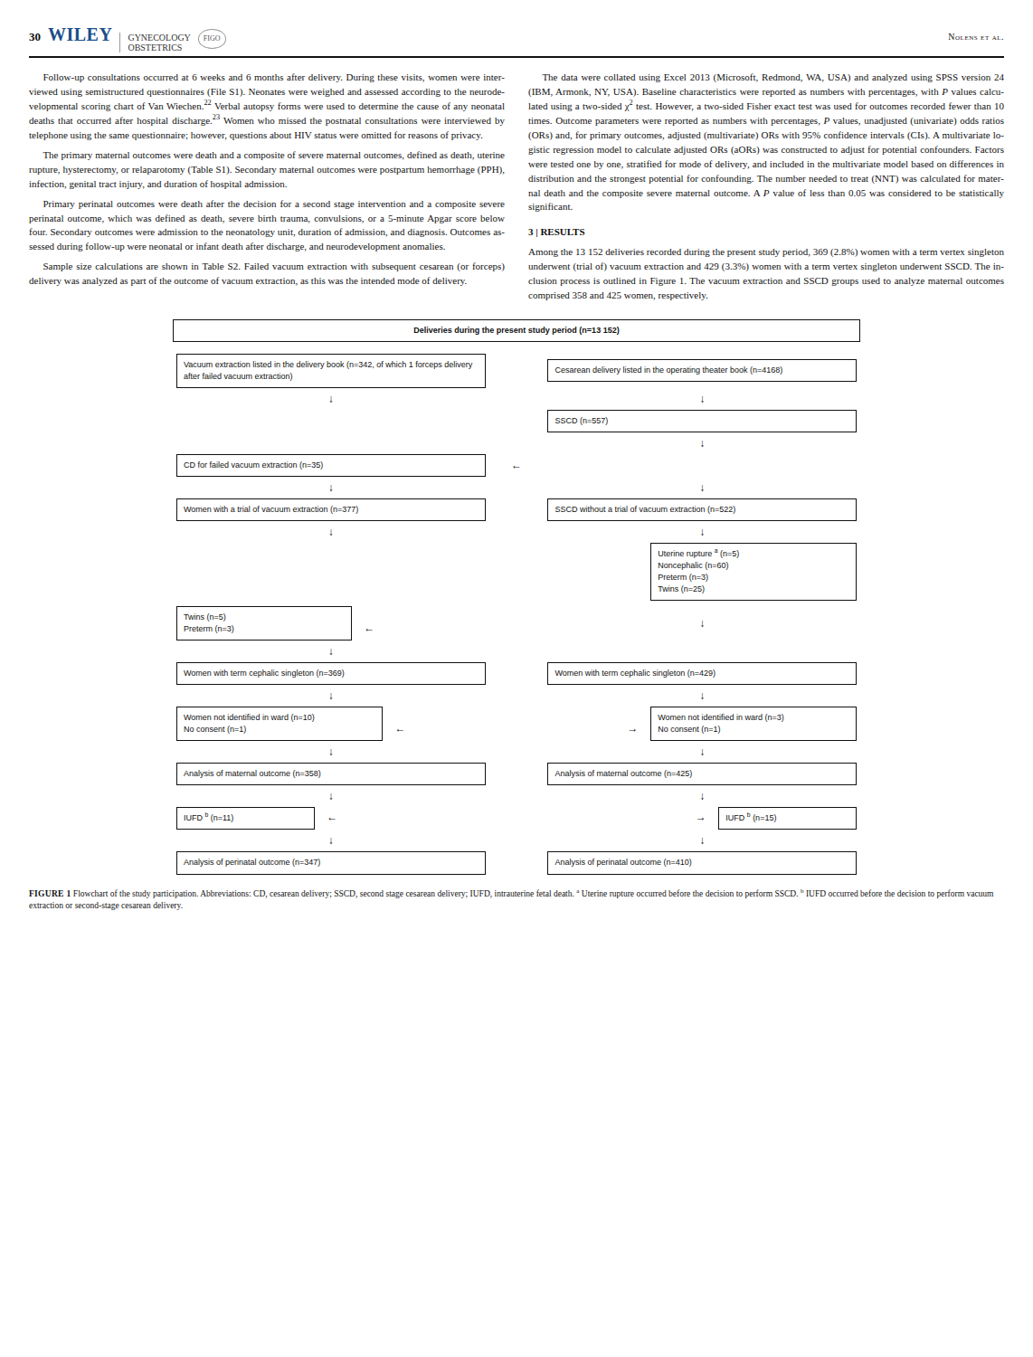30 WILEY GYNECOLOGY
OBSTETRICS FIGO
Nolens et al.
Follow-up consultations occurred at 6 weeks and 6 months after delivery. During these visits, women were interviewed using semistructured questionnaires (File S1). Neonates were weighed and assessed according to the neurodevelopmental scoring chart of Van Wiechen.22 Verbal autopsy forms were used to determine the cause of any neonatal deaths that occurred after hospital discharge.23 Women who missed the postnatal consultations were interviewed by telephone using the same questionnaire; however, questions about HIV status were omitted for reasons of privacy.
The primary maternal outcomes were death and a composite of severe maternal outcomes, defined as death, uterine rupture, hysterectomy, or relaparotomy (Table S1). Secondary maternal outcomes were postpartum hemorrhage (PPH), infection, genital tract injury, and duration of hospital admission.
Primary perinatal outcomes were death after the decision for a second stage intervention and a composite severe perinatal outcome, which was defined as death, severe birth trauma, convulsions, or a 5-minute Apgar score below four. Secondary outcomes were admission to the neonatology unit, duration of admission, and diagnosis. Outcomes assessed during follow-up were neonatal or infant death after discharge, and neurodevelopment anomalies.
Sample size calculations are shown in Table S2. Failed vacuum extraction with subsequent cesarean (or forceps) delivery was analyzed as part of the outcome of vacuum extraction, as this was the intended mode of delivery.
The data were collated using Excel 2013 (Microsoft, Redmond, WA, USA) and analyzed using SPSS version 24 (IBM, Armonk, NY, USA). Baseline characteristics were reported as numbers with percentages, with P values calculated using a two-sided χ2 test. However, a two-sided Fisher exact test was used for outcomes recorded fewer than 10 times. Outcome parameters were reported as numbers with percentages, P values, unadjusted (univariate) odds ratios (ORs) and, for primary outcomes, adjusted (multivariate) ORs with 95% confidence intervals (CIs). A multivariate logistic regression model to calculate adjusted ORs (aORs) was constructed to adjust for potential confounders. Factors were tested one by one, stratified for mode of delivery, and included in the multivariate model based on differences in distribution and the strongest potential for confounding. The number needed to treat (NNT) was calculated for maternal death and the composite severe maternal outcome. A P value of less than 0.05 was considered to be statistically significant.
3 | RESULTS
Among the 13 152 deliveries recorded during the present study period, 369 (2.8%) women with a term vertex singleton underwent (trial of) vacuum extraction and 429 (3.3%) women with a term vertex singleton underwent SSCD. The inclusion process is outlined in Figure 1. The vacuum extraction and SSCD groups used to analyze maternal outcomes comprised 358 and 425 women, respectively.
Deliveries during the present study period (n=13 152)
| Vacuum extraction listed in the delivery book (n=342, of which 1 forceps delivery after failed vacuum extraction) | | Cesarean delivery listed in the operating theater book (n=4168) |
| ↓ | | ↓ |
| | | SSCD (n=557) |
| | | ↓ |
| CD for failed vacuum extraction (n=35) | ← | |
| ↓ | | ↓ |
| Women with a trial of vacuum extraction (n=377) | | SSCD without a trial of vacuum extraction (n=522) |
| ↓ | | ↓ |
| | | Uterine rupture a (n=5) Noncephalic (n=60) Preterm (n=3) Twins (n=25) |
| Twins (n=5) Preterm (n=3) ← | | ↓ |
| ↓ | | |
| Women with term cephalic singleton (n=369) | | Women with term cephalic singleton (n=429) |
| ↓ | | ↓ |
| Women not identified in ward (n=10) No consent (n=1) ← | | → Women not identified in ward (n=3) No consent (n=1) |
| ↓ | | ↓ |
| Analysis of maternal outcome (n=358) | | Analysis of maternal outcome (n=425) |
| ↓ | | ↓ |
| IUFD b (n=11) ← | | → IUFD b (n=15) |
| ↓ | | ↓ |
| Analysis of perinatal outcome (n=347) | | Analysis of perinatal outcome (n=410) |
FIGURE 1 Flowchart of the study participation. Abbreviations: CD, cesarean delivery; SSCD, second stage cesarean delivery; IUFD, intrauterine fetal death. a Uterine rupture occurred before the decision to perform SSCD. b IUFD occurred before the decision to perform vacuum extraction or second-stage cesarean delivery.